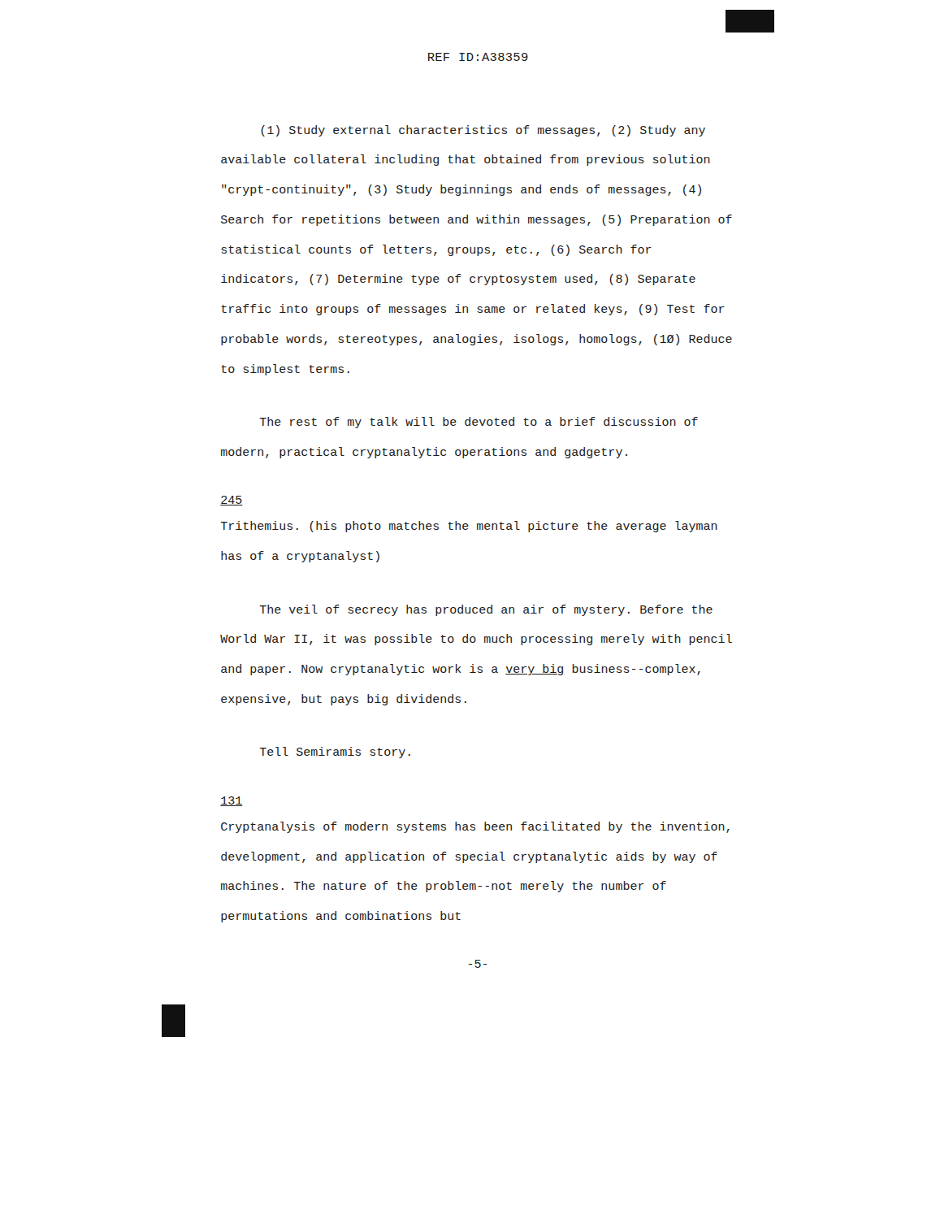REF ID:A38359
(1) Study external characteristics of messages, (2) Study any available collateral including that obtained from previous solution "crypt-continuity", (3) Study beginnings and ends of messages, (4) Search for repetitions between and within messages, (5) Preparation of statistical counts of letters, groups, etc., (6) Search for indicators, (7) Determine type of cryptosystem used, (8) Separate traffic into groups of messages in same or related keys, (9) Test for probable words, stereotypes, analogies, isologs, homologs, (1Ø) Reduce to simplest terms.
The rest of my talk will be devoted to a brief discussion of modern, practical cryptanalytic operations and gadgetry.
245
Trithemius. (his photo matches the mental picture the average layman has of a cryptanalyst)
The veil of secrecy has produced an air of mystery. Before the World War II, it was possible to do much processing merely with pencil and paper. Now cryptanalytic work is a very big business--complex, expensive, but pays big dividends.
Tell Semiramis story.
131
Cryptanalysis of modern systems has been facilitated by the invention, development, and application of special cryptanalytic aids by way of machines. The nature of the problem--not merely the number of permutations and combinations but
-5-